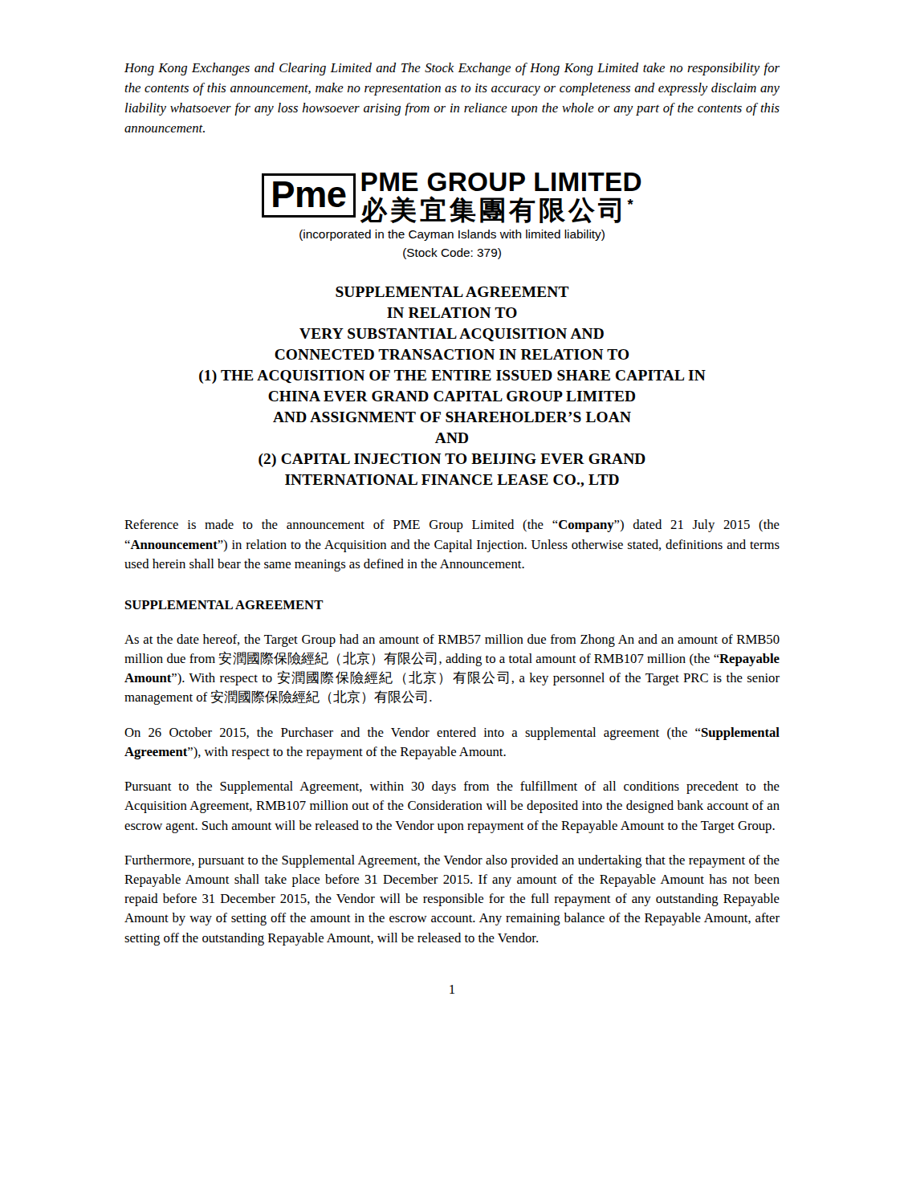Hong Kong Exchanges and Clearing Limited and The Stock Exchange of Hong Kong Limited take no responsibility for the contents of this announcement, make no representation as to its accuracy or completeness and expressly disclaim any liability whatsoever for any loss howsoever arising from or in reliance upon the whole or any part of the contents of this announcement.
Pme
PME GROUP LIMITED
必美宜集團有限公司*
(incorporated in the Cayman Islands with limited liability)
(Stock Code: 379)
SUPPLEMENTAL AGREEMENT
IN RELATION TO
VERY SUBSTANTIAL ACQUISITION AND
CONNECTED TRANSACTION IN RELATION TO
(1) THE ACQUISITION OF THE ENTIRE ISSUED SHARE CAPITAL IN
CHINA EVER GRAND CAPITAL GROUP LIMITED
AND ASSIGNMENT OF SHAREHOLDER’S LOAN
AND
(2) CAPITAL INJECTION TO BEIJING EVER GRAND
INTERNATIONAL FINANCE LEASE CO., LTD
Reference is made to the announcement of PME Group Limited (the “Company”) dated 21 July 2015 (the “Announcement”) in relation to the Acquisition and the Capital Injection. Unless otherwise stated, definitions and terms used herein shall bear the same meanings as defined in the Announcement.
SUPPLEMENTAL AGREEMENT
As at the date hereof, the Target Group had an amount of RMB57 million due from Zhong An and an amount of RMB50 million due from 安潤國際保險經紀（北京）有限公司, adding to a total amount of RMB107 million (the “Repayable Amount”). With respect to 安潤國際保險經紀（北京）有限公司, a key personnel of the Target PRC is the senior management of 安潤國際保險經紀（北京）有限公司.
On 26 October 2015, the Purchaser and the Vendor entered into a supplemental agreement (the “Supplemental Agreement”), with respect to the repayment of the Repayable Amount.
Pursuant to the Supplemental Agreement, within 30 days from the fulfillment of all conditions precedent to the Acquisition Agreement, RMB107 million out of the Consideration will be deposited into the designed bank account of an escrow agent. Such amount will be released to the Vendor upon repayment of the Repayable Amount to the Target Group.
Furthermore, pursuant to the Supplemental Agreement, the Vendor also provided an undertaking that the repayment of the Repayable Amount shall take place before 31 December 2015. If any amount of the Repayable Amount has not been repaid before 31 December 2015, the Vendor will be responsible for the full repayment of any outstanding Repayable Amount by way of setting off the amount in the escrow account. Any remaining balance of the Repayable Amount, after setting off the outstanding Repayable Amount, will be released to the Vendor.
1